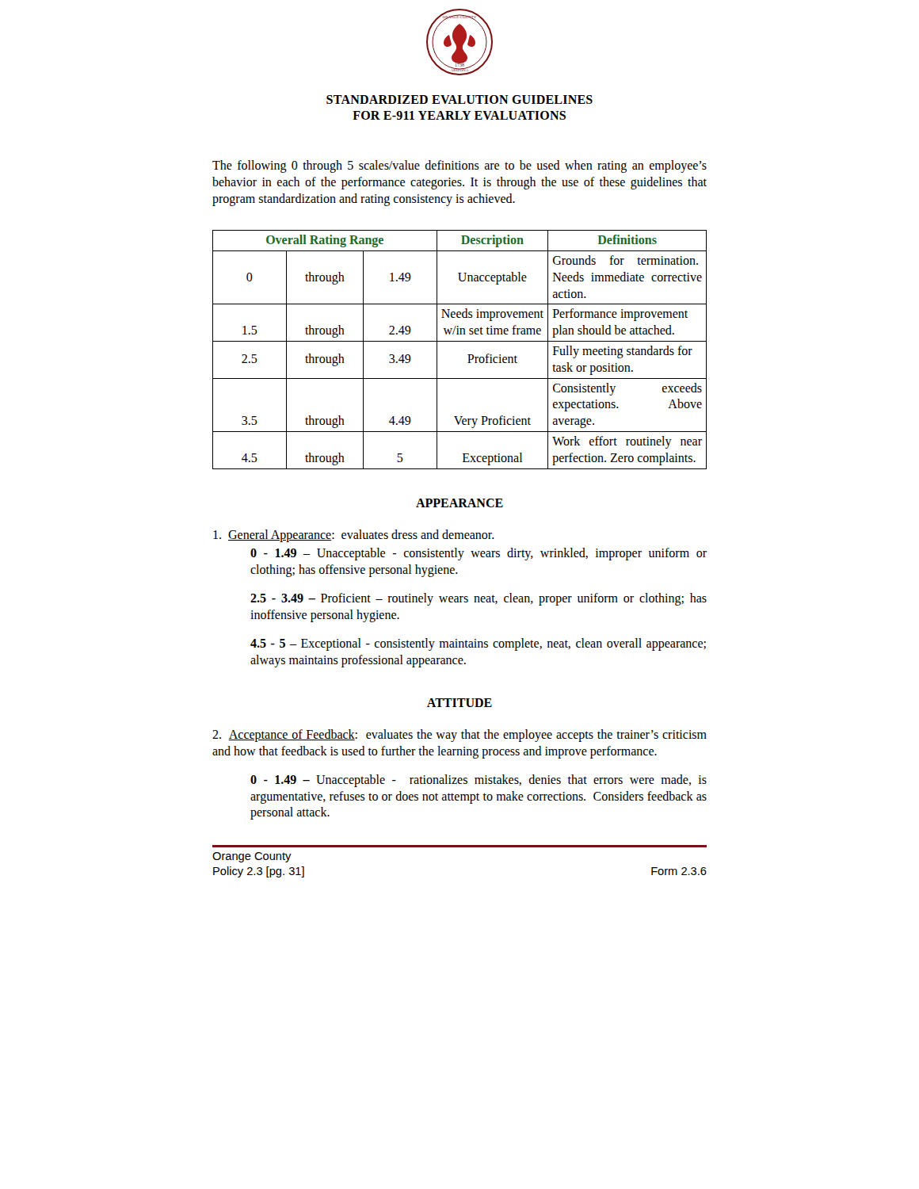1738 ORANGE COUNTY ARIZONA
STANDARDIZED EVALUTION GUIDELINES
FOR E-911 YEARLY EVALUATIONS
The following 0 through 5 scales/value definitions are to be used when rating an employee’s behavior in each of the performance categories. It is through the use of these guidelines that program standardization and rating consistency is achieved.
| Overall Rating Range | Description | Definitions |
| --- | --- | --- |
| 0 | through | 1.49 | Unacceptable | Grounds for termination. Needs immediate corrective action. |
| 1.5 | through | 2.49 | Needs improvement w/in set time frame | Performance improvement plan should be attached. |
| 2.5 | through | 3.49 | Proficient | Fully meeting standards for task or position. |
| 3.5 | through | 4.49 | Very Proficient | Consistently exceeds expectations. Above average. |
| 4.5 | through | 5 | Exceptional | Work effort routinely near perfection. Zero complaints. |
APPEARANCE
1. General Appearance: evaluates dress and demeanor.
0 - 1.49 – Unacceptable - consistently wears dirty, wrinkled, improper uniform or clothing; has offensive personal hygiene.
2.5 - 3.49 – Proficient – routinely wears neat, clean, proper uniform or clothing; has inoffensive personal hygiene.
4.5 - 5 – Exceptional - consistently maintains complete, neat, clean overall appearance; always maintains professional appearance.
ATTITUDE
2. Acceptance of Feedback: evaluates the way that the employee accepts the trainer’s criticism and how that feedback is used to further the learning process and improve performance.
0 - 1.49 – Unacceptable - rationalizes mistakes, denies that errors were made, is argumentative, refuses to or does not attempt to make corrections. Considers feedback as personal attack.
Orange County
Policy 2.3 [pg. 31]
Form 2.3.6